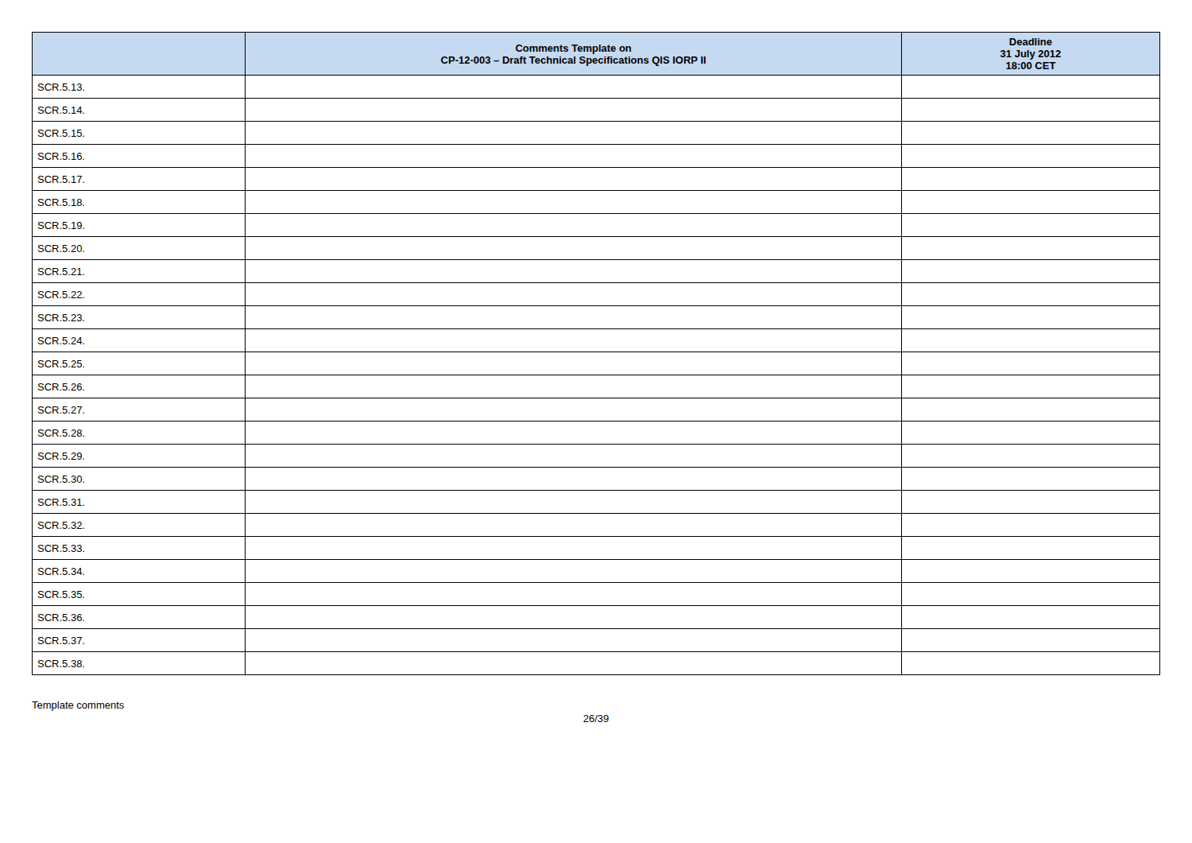| | Comments Template on CP-12-003 – Draft Technical Specifications QIS IORP II | Deadline 31 July 2012 18:00 CET |
| --- | --- | --- |
| SCR.5.13. | | |
| SCR.5.14. | | |
| SCR.5.15. | | |
| SCR.5.16. | | |
| SCR.5.17. | | |
| SCR.5.18. | | |
| SCR.5.19. | | |
| SCR.5.20. | | |
| SCR.5.21. | | |
| SCR.5.22. | | |
| SCR.5.23. | | |
| SCR.5.24. | | |
| SCR.5.25. | | |
| SCR.5.26. | | |
| SCR.5.27. | | |
| SCR.5.28. | | |
| SCR.5.29. | | |
| SCR.5.30. | | |
| SCR.5.31. | | |
| SCR.5.32. | | |
| SCR.5.33. | | |
| SCR.5.34. | | |
| SCR.5.35. | | |
| SCR.5.36. | | |
| SCR.5.37. | | |
| SCR.5.38. | | |
Template comments
26/39